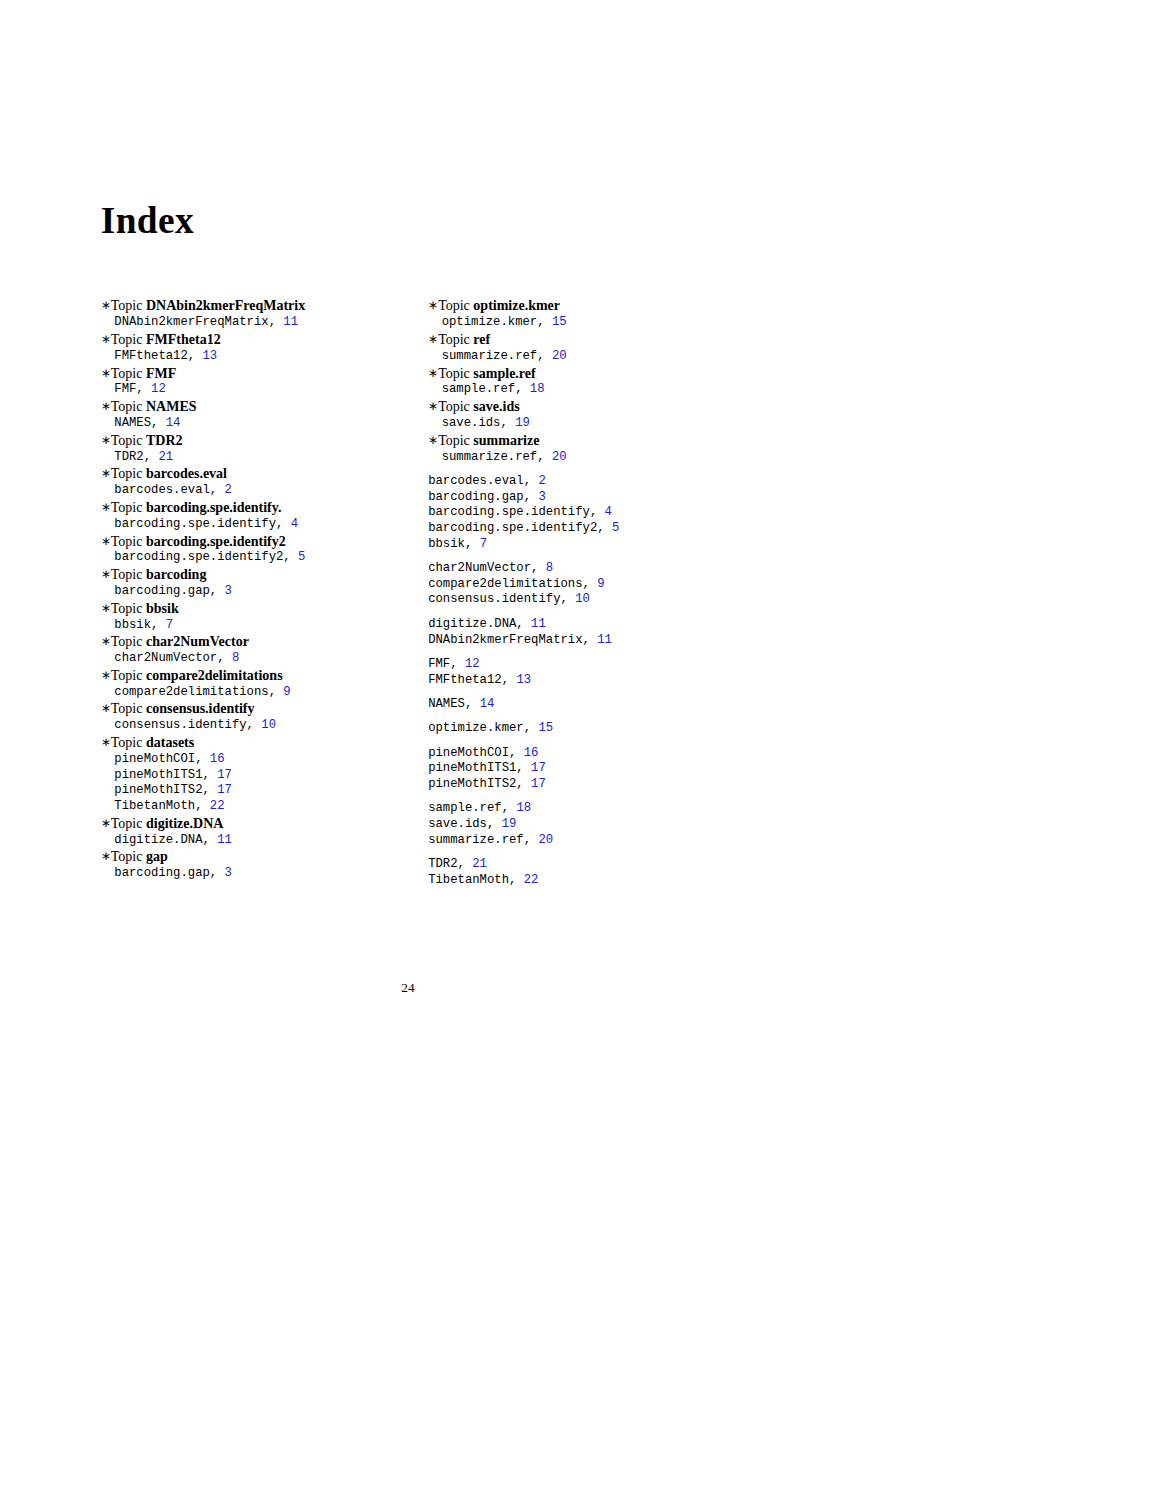Index
∗Topic DNAbin2kmerFreqMatrix
DNAbin2kmerFreqMatrix, 11
∗Topic FMFtheta12
FMFtheta12, 13
∗Topic FMF
FMF, 12
∗Topic NAMES
NAMES, 14
∗Topic TDR2
TDR2, 21
∗Topic barcodes.eval
barcodes.eval, 2
∗Topic barcoding.spe.identify.
barcoding.spe.identify, 4
∗Topic barcoding.spe.identify2
barcoding.spe.identify2, 5
∗Topic barcoding
barcoding.gap, 3
∗Topic bbsik
bbsik, 7
∗Topic char2NumVector
char2NumVector, 8
∗Topic compare2delimitations
compare2delimitations, 9
∗Topic consensus.identify
consensus.identify, 10
∗Topic datasets
pineMothCOI, 16
pineMothITS1, 17
pineMothITS2, 17
TibetanMoth, 22
∗Topic digitize.DNA
digitize.DNA, 11
∗Topic gap
barcoding.gap, 3
∗Topic optimize.kmer
optimize.kmer, 15
∗Topic ref
summarize.ref, 20
∗Topic sample.ref
sample.ref, 18
∗Topic save.ids
save.ids, 19
∗Topic summarize
summarize.ref, 20
barcodes.eval, 2
barcoding.gap, 3
barcoding.spe.identify, 4
barcoding.spe.identify2, 5
bbsik, 7
char2NumVector, 8
compare2delimitations, 9
consensus.identify, 10
digitize.DNA, 11
DNAbin2kmerFreqMatrix, 11
FMF, 12
FMFtheta12, 13
NAMES, 14
optimize.kmer, 15
pineMothCOI, 16
pineMothITS1, 17
pineMothITS2, 17
sample.ref, 18
save.ids, 19
summarize.ref, 20
TDR2, 21
TibetanMoth, 22
24